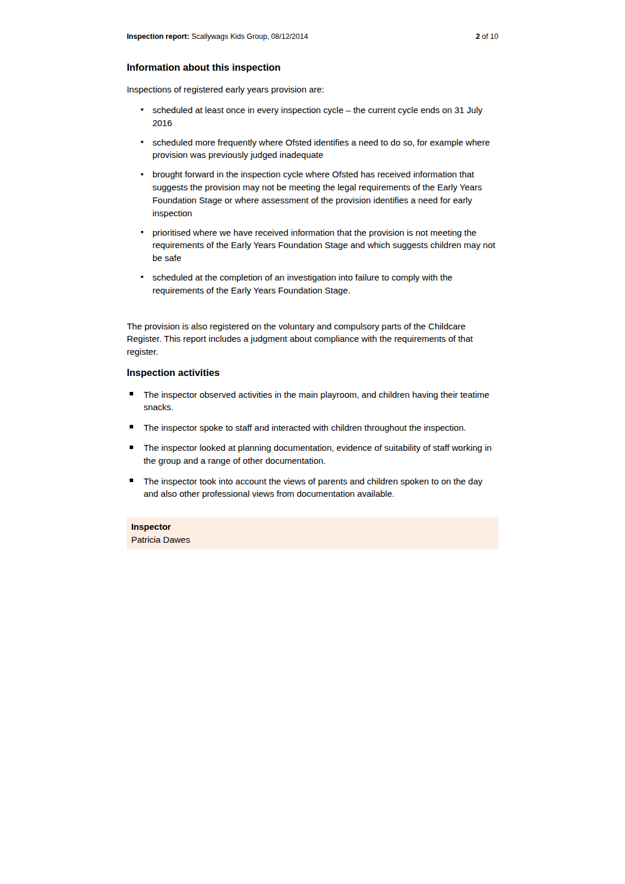Inspection report: Scallywags Kids Group, 08/12/2014 2 of 10
Information about this inspection
Inspections of registered early years provision are:
scheduled at least once in every inspection cycle – the current cycle ends on 31 July 2016
scheduled more frequently where Ofsted identifies a need to do so, for example where provision was previously judged inadequate
brought forward in the inspection cycle where Ofsted has received information that suggests the provision may not be meeting the legal requirements of the Early Years Foundation Stage or where assessment of the provision identifies a need for early inspection
prioritised where we have received information that the provision is not meeting the requirements of the Early Years Foundation Stage and which suggests children may not be safe
scheduled at the completion of an investigation into failure to comply with the requirements of the Early Years Foundation Stage.
The provision is also registered on the voluntary and compulsory parts of the Childcare Register. This report includes a judgment about compliance with the requirements of that register.
Inspection activities
The inspector observed activities in the main playroom, and children having their teatime snacks.
The inspector spoke to staff and interacted with children throughout the inspection.
The inspector looked at planning documentation, evidence of suitability of staff working in the group and a range of other documentation.
The inspector took into account the views of parents and children spoken to on the day and also other professional views from documentation available.
Inspector
Patricia Dawes